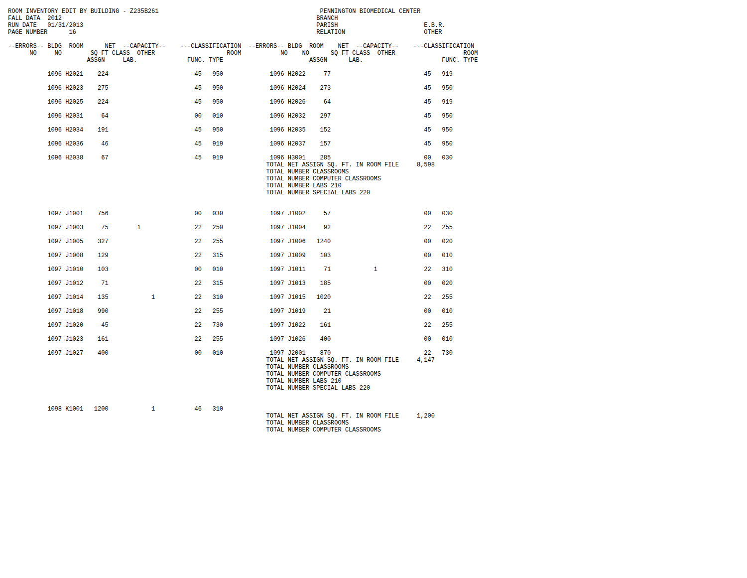ROOM INVENTORY EDIT BY BUILDING - Z235B261                                             PENNINGTON BIOMEDICAL CENTER
FALL DATA  2012                                                                       BRANCH
RUN DATE   01/31/2013                                                                 PARISH                        E.B.R.
PAGE NUMBER      16                                                                   RELATION                      OTHER

--ERRORS-- BLDG  ROOM      NET  --CAPACITY--    ---CLASSIFICATION  --ERRORS-- BLDG  ROOM    NET  --CAPACITY--    ---CLASSIFICATION
      NO     NO        SQ FT CLASS  OTHER                    ROOM           NO    NO      SQ FT CLASS  OTHER                   ROOM
                      ASSGN     LAB.              FUNC. TYPE                        ASSGN      LAB.                      FUNC. TYPE

           1096 H2021    224                        45   950             1096 H2022     77                          45   919

           1096 H2023    275                        45   950             1096 H2024    273                          45   950

           1096 H2025    224                        45   950             1096 H2026     64                          45   919

           1096 H2031     64                        00   010             1096 H2032    297                          45   950

           1096 H2034    191                        45   950             1096 H2035    152                          45   950

           1096 H2036     46                        45   919             1096 H2037    157                          45   950

           1096 H2038     67                        45   919             1096 H3001    285                          00   030
                                                                        TOTAL NET ASSIGN SQ. FT. IN ROOM FILE     8,598
                                                                        TOTAL NUMBER CLASSROOMS
                                                                        TOTAL NUMBER COMPUTER CLASSROOMS
                                                                        TOTAL NUMBER LABS 210
                                                                        TOTAL NUMBER SPECIAL LABS 220


           1097 J1001    756                        00   030             1097 J1002     57                          00   030

           1097 J1003     75        1               22   250             1097 J1004     92                          22   255

           1097 J1005    327                        22   255             1097 J1006   1240                          00   020

           1097 J1008    129                        22   315             1097 J1009    103                          00   010

           1097 J1010    103                        00   010             1097 J1011     71            1             22   310

           1097 J1012     71                        22   315             1097 J1013    185                          00   020

           1097 J1014    135            1           22   310             1097 J1015   1020                          22   255

           1097 J1018    990                        22   255             1097 J1019     21                          00   010

           1097 J1020     45                        22   730             1097 J1022    161                          22   255

           1097 J1023    161                        22   255             1097 J1026    400                          00   010

           1097 J1027    400                        00   010             1097 J2001    870                          22   730
                                                                        TOTAL NET ASSIGN SQ. FT. IN ROOM FILE     4,147
                                                                        TOTAL NUMBER CLASSROOMS
                                                                        TOTAL NUMBER COMPUTER CLASSROOMS
                                                                        TOTAL NUMBER LABS 210
                                                                        TOTAL NUMBER SPECIAL LABS 220


           1098 K1001   1200            1           46   310
                                                                        TOTAL NET ASSIGN SQ. FT. IN ROOM FILE     1,200
                                                                        TOTAL NUMBER CLASSROOMS
                                                                        TOTAL NUMBER COMPUTER CLASSROOMS